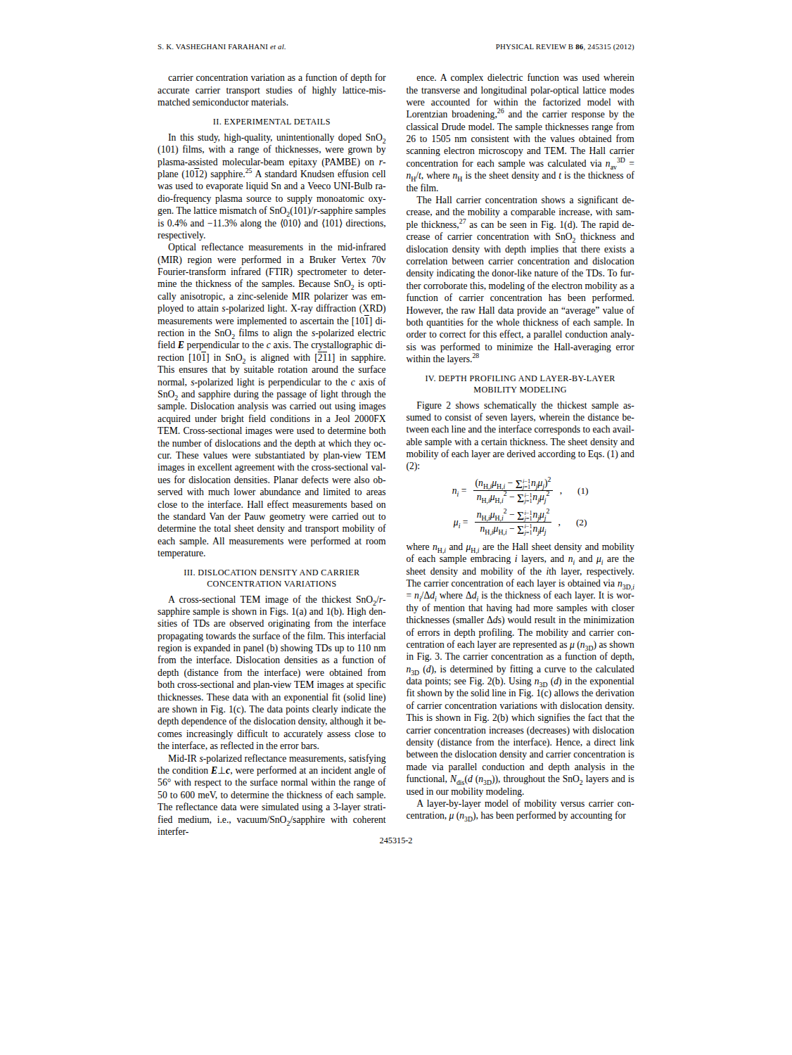S. K. Vasheghani Farahani et al.
Physical Review B 86, 245315 (2012)
carrier concentration variation as a function of depth for accurate carrier transport studies of highly lattice-mismatched semiconductor materials.
II. Experimental Details
In this study, high-quality, unintentionally doped SnO2 (101) films, with a range of thicknesses, were grown by plasma-assisted molecular-beam epitaxy (PAMBE) on r-plane (1012) sapphire.25 A standard Knudsen effusion cell was used to evaporate liquid Sn and a Veeco UNI-Bulb radio-frequency plasma source to supply monoatomic oxygen. The lattice mismatch of SnO2(101)/r-sapphire samples is 0.4% and −11.3% along the ⟨010⟩ and ⟨101⟩ directions, respectively.
Optical reflectance measurements in the mid-infrared (MIR) region were performed in a Bruker Vertex 70v Fourier-transform infrared (FTIR) spectrometer to determine the thickness of the samples. Because SnO2 is optically anisotropic, a zinc-selenide MIR polarizer was employed to attain s-polarized light. X-ray diffraction (XRD) measurements were implemented to ascertain the [101] direction in the SnO2 films to align the s-polarized electric field E perpendicular to the c axis. The crystallographic direction [101] in SnO2 is aligned with [211] in sapphire. This ensures that by suitable rotation around the surface normal, s-polarized light is perpendicular to the c axis of SnO2 and sapphire during the passage of light through the sample. Dislocation analysis was carried out using images acquired under bright field conditions in a Jeol 2000FX TEM. Cross-sectional images were used to determine both the number of dislocations and the depth at which they occur. These values were substantiated by plan-view TEM images in excellent agreement with the cross-sectional values for dislocation densities. Planar defects were also observed with much lower abundance and limited to areas close to the interface. Hall effect measurements based on the standard Van der Pauw geometry were carried out to determine the total sheet density and transport mobility of each sample. All measurements were performed at room temperature.
III. Dislocation Density and Carrier Concentration Variations
A cross-sectional TEM image of the thickest SnO2/r-sapphire sample is shown in Figs. 1(a) and 1(b). High densities of TDs are observed originating from the interface propagating towards the surface of the film. This interfacial region is expanded in panel (b) showing TDs up to 110 nm from the interface. Dislocation densities as a function of depth (distance from the interface) were obtained from both cross-sectional and plan-view TEM images at specific thicknesses. These data with an exponential fit (solid line) are shown in Fig. 1(c). The data points clearly indicate the depth dependence of the dislocation density, although it becomes increasingly difficult to accurately assess close to the interface, as reflected in the error bars.
Mid-IR s-polarized reflectance measurements, satisfying the condition E⊥c, were performed at an incident angle of 56° with respect to the surface normal within the range of 50 to 600 meV, to determine the thickness of each sample. The reflectance data were simulated using a 3-layer stratified medium, i.e., vacuum/SnO2/sapphire with coherent interfer-
ence. A complex dielectric function was used wherein the transverse and longitudinal polar-optical lattice modes were accounted for within the factorized model with Lorentzian broadening,26 and the carrier response by the classical Drude model. The sample thicknesses range from 26 to 1505 nm consistent with the values obtained from scanning electron microscopy and TEM. The Hall carrier concentration for each sample was calculated via nav3D = nH/t, where nH is the sheet density and t is the thickness of the film.
The Hall carrier concentration shows a significant decrease, and the mobility a comparable increase, with sample thickness,27 as can be seen in Fig. 1(d). The rapid decrease of carrier concentration with SnO2 thickness and dislocation density with depth implies that there exists a correlation between carrier concentration and dislocation density indicating the donor-like nature of the TDs. To further corroborate this, modeling of the electron mobility as a function of carrier concentration has been performed. However, the raw Hall data provide an “average” value of both quantities for the whole thickness of each sample. In order to correct for this effect, a parallel conduction analysis was performed to minimize the Hall-averaging error within the layers.28
IV. Depth Profiling and Layer-by-Layer Mobility Modeling
Figure 2 shows schematically the thickest sample assumed to consist of seven layers, wherein the distance between each line and the interface corresponds to each available sample with a certain thickness. The sheet density and mobility of each layer are derived according to Eqs. (1) and (2):
ni = (nH,iμH,i − Σi−1 j=1 njμj)2 nH,iμH,i2 − Σi−1 j=1 njμj2 , (1)
μi = nH,iμH,i2 − Σi−1 j=1 njμj2 nH,iμH,i − Σi−1 j=1 njμj , (2)
where nH,i and μH,i are the Hall sheet density and mobility of each sample embracing i layers, and ni and μi are the sheet density and mobility of the ith layer, respectively. The carrier concentration of each layer is obtained via n3D,i = ni/Δdi where Δdi is the thickness of each layer. It is worthy of mention that having had more samples with closer thicknesses (smaller Δds) would result in the minimization of errors in depth profiling. The mobility and carrier concentration of each layer are represented as μ (n3D) as shown in Fig. 3. The carrier concentration as a function of depth, n3D (d), is determined by fitting a curve to the calculated data points; see Fig. 2(b). Using n3D (d) in the exponential fit shown by the solid line in Fig. 1(c) allows the derivation of carrier concentration variations with dislocation density. This is shown in Fig. 2(b) which signifies the fact that the carrier concentration increases (decreases) with dislocation density (distance from the interface). Hence, a direct link between the dislocation density and carrier concentration is made via parallel conduction and depth analysis in the functional, Ndis(d (n3D)), throughout the SnO2 layers and is used in our mobility modeling.
A layer-by-layer model of mobility versus carrier concentration, μ (n3D), has been performed by accounting for
245315-2